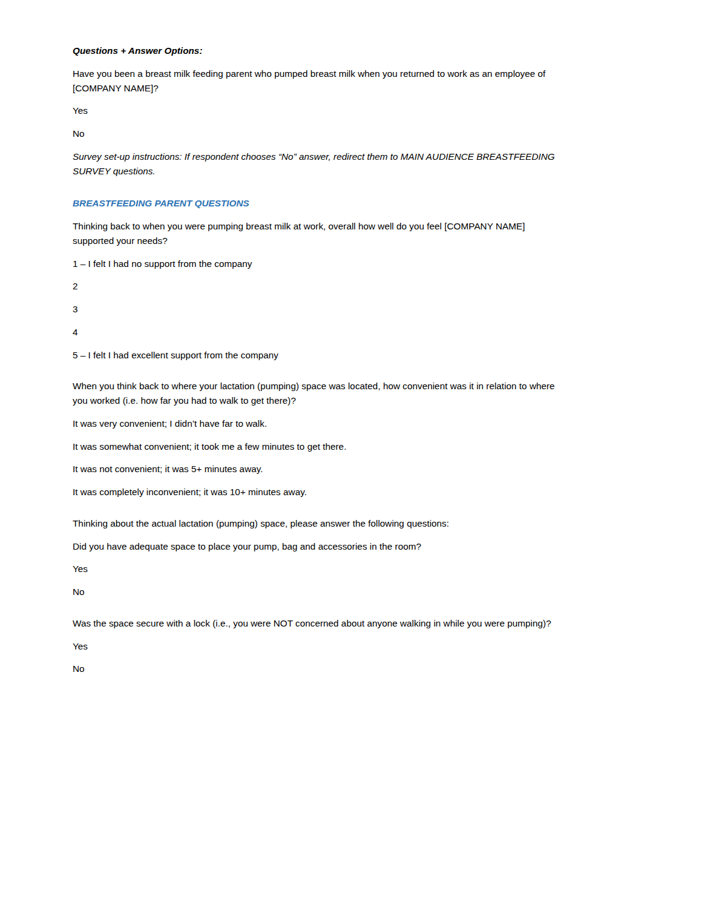Questions + Answer Options:
Have you been a breast milk feeding parent who pumped breast milk when you returned to work as an employee of [COMPANY NAME]?
Yes
No
Survey set-up instructions: If respondent chooses “No” answer, redirect them to MAIN AUDIENCE BREASTFEEDING SURVEY questions.
BREASTFEEDING PARENT QUESTIONS
Thinking back to when you were pumping breast milk at work, overall how well do you feel [COMPANY NAME] supported your needs?
1 – I felt I had no support from the company
2
3
4
5 – I felt I had excellent support from the company
When you think back to where your lactation (pumping) space was located, how convenient was it in relation to where you worked (i.e. how far you had to walk to get there)?
It was very convenient; I didn’t have far to walk.
It was somewhat convenient; it took me a few minutes to get there.
It was not convenient; it was 5+ minutes away.
It was completely inconvenient; it was 10+ minutes away.
Thinking about the actual lactation (pumping) space, please answer the following questions:
Did you have adequate space to place your pump, bag and accessories in the room?
Yes
No
Was the space secure with a lock (i.e., you were NOT concerned about anyone walking in while you were pumping)?
Yes
No